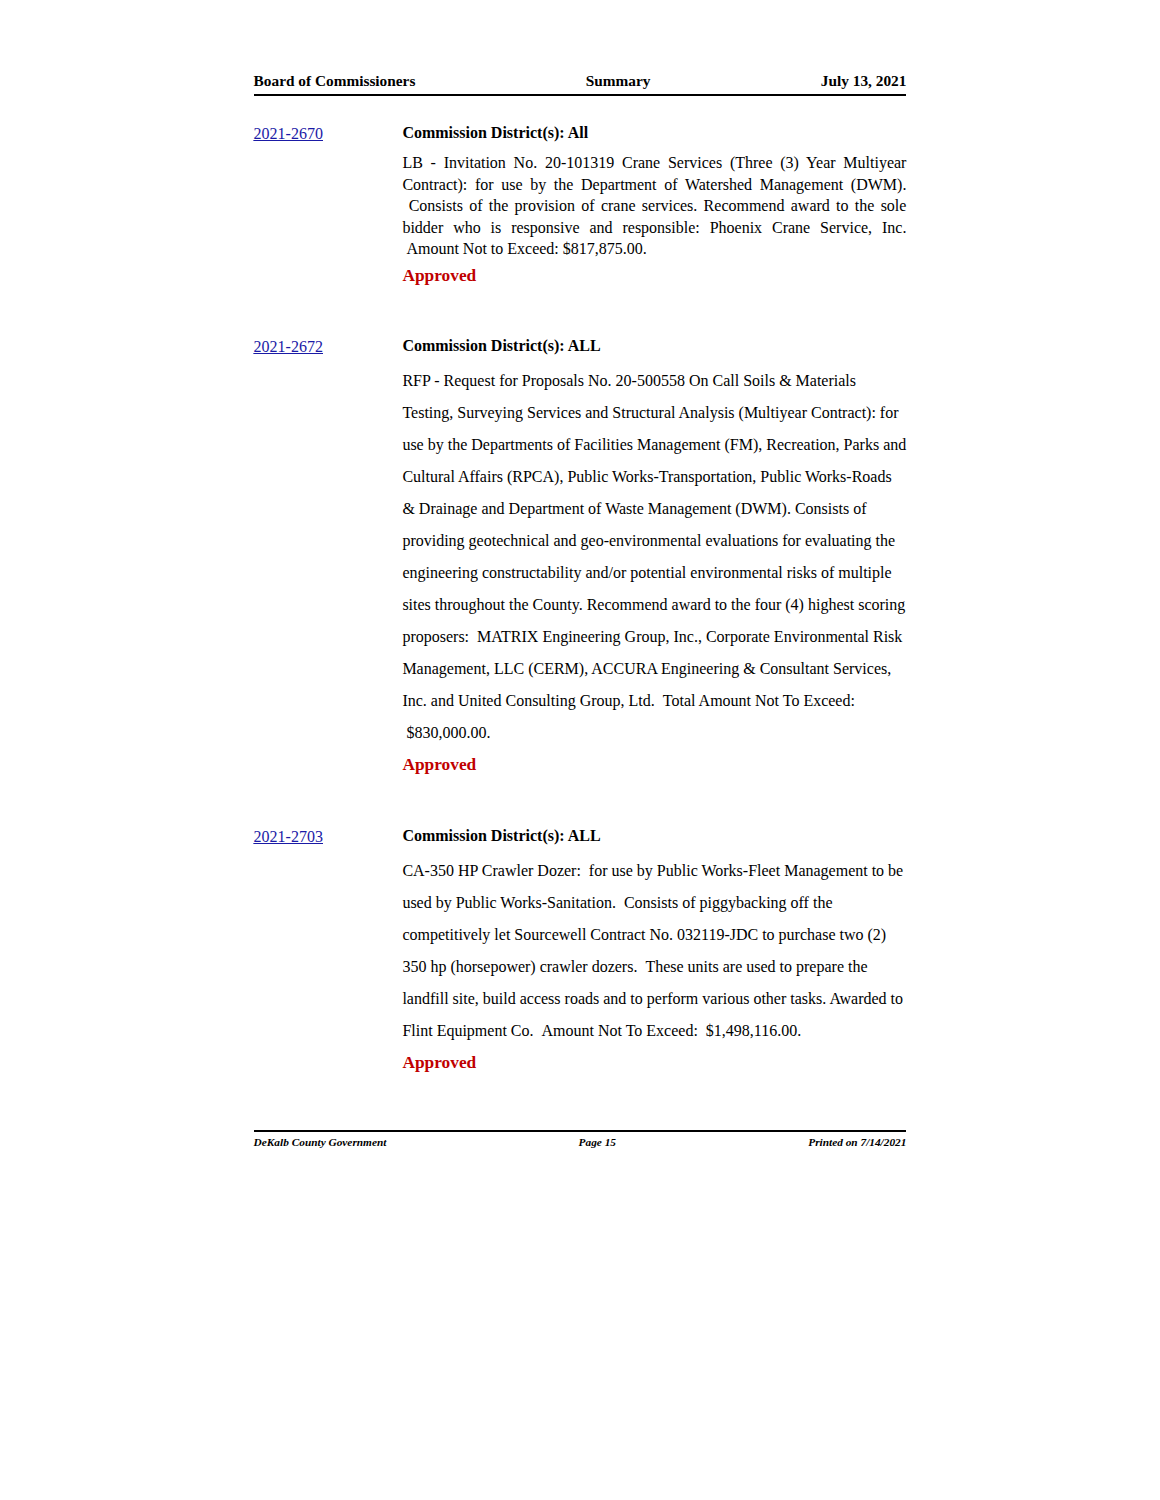Board of Commissioners
Summary
July 13, 2021
2021-2670
Commission District(s): All
LB - Invitation No. 20-101319 Crane Services (Three (3) Year Multiyear Contract): for use by the Department of Watershed Management (DWM). Consists of the provision of crane services. Recommend award to the sole bidder who is responsive and responsible: Phoenix Crane Service, Inc. Amount Not to Exceed: $817,875.00.
Approved
2021-2672
Commission District(s): ALL
RFP - Request for Proposals No. 20-500558 On Call Soils & Materials Testing, Surveying Services and Structural Analysis (Multiyear Contract): for use by the Departments of Facilities Management (FM), Recreation, Parks and Cultural Affairs (RPCA), Public Works-Transportation, Public Works-Roads & Drainage and Department of Waste Management (DWM). Consists of providing geotechnical and geo-environmental evaluations for evaluating the engineering constructability and/or potential environmental risks of multiple sites throughout the County. Recommend award to the four (4) highest scoring proposers: MATRIX Engineering Group, Inc., Corporate Environmental Risk Management, LLC (CERM), ACCURA Engineering & Consultant Services, Inc. and United Consulting Group, Ltd. Total Amount Not To Exceed: $830,000.00.
Approved
2021-2703
Commission District(s): ALL
CA-350 HP Crawler Dozer: for use by Public Works-Fleet Management to be used by Public Works-Sanitation. Consists of piggybacking off the competitively let Sourcewell Contract No. 032119-JDC to purchase two (2) 350 hp (horsepower) crawler dozers. These units are used to prepare the landfill site, build access roads and to perform various other tasks. Awarded to Flint Equipment Co. Amount Not To Exceed: $1,498,116.00.
Approved
DeKalb County Government
Page 15
Printed on 7/14/2021